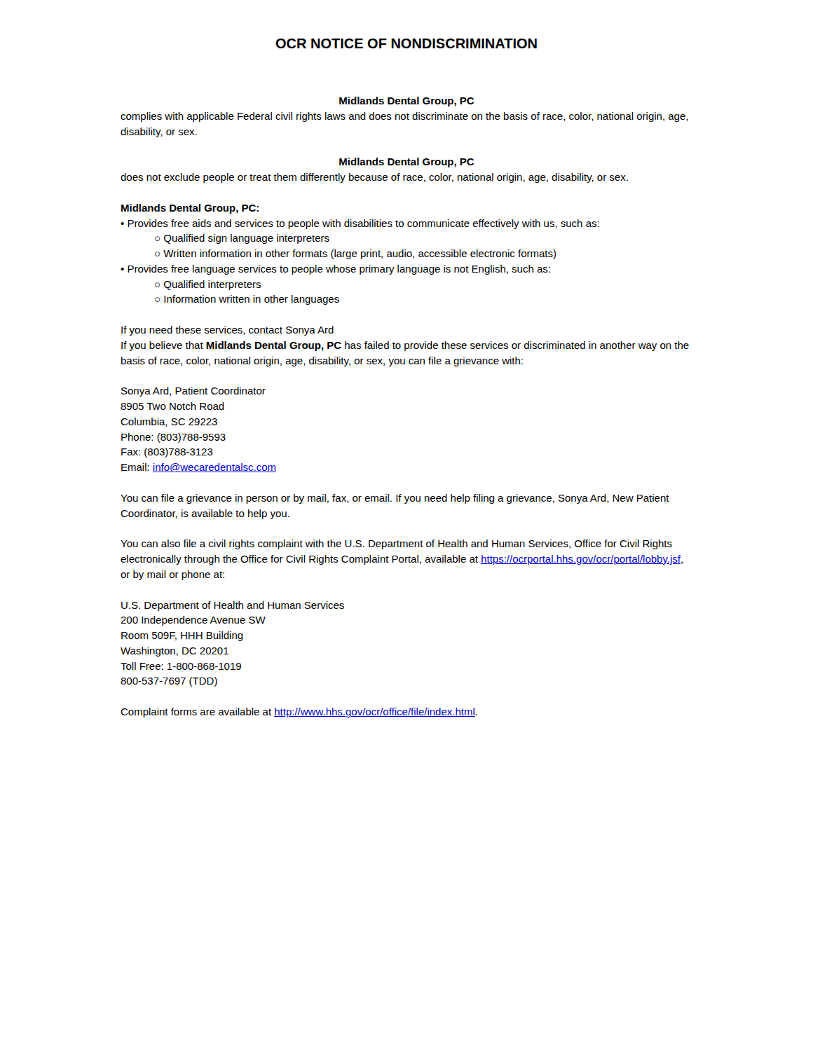OCR NOTICE OF NONDISCRIMINATION
Midlands Dental Group, PC
complies with applicable Federal civil rights laws and does not discriminate on the basis of race, color, national origin, age, disability, or sex.
Midlands Dental Group, PC
does not exclude people or treat them differently because of race, color, national origin, age, disability, or sex.
Midlands Dental Group, PC:
Provides free aids and services to people with disabilities to communicate effectively with us, such as:
Qualified sign language interpreters
Written information in other formats (large print, audio, accessible electronic formats)
Provides free language services to people whose primary language is not English, such as:
Qualified interpreters
Information written in other languages
If you need these services, contact Sonya Ard
If you believe that Midlands Dental Group, PC has failed to provide these services or discriminated in another way on the basis of race, color, national origin, age, disability, or sex, you can file a grievance with:
Sonya Ard, Patient Coordinator
8905 Two Notch Road
Columbia, SC 29223
Phone: (803)788-9593
Fax: (803)788-3123
Email: info@wecaredentalsc.com
You can file a grievance in person or by mail, fax, or email. If you need help filing a grievance, Sonya Ard, New Patient Coordinator, is available to help you.
You can also file a civil rights complaint with the U.S. Department of Health and Human Services, Office for Civil Rights electronically through the Office for Civil Rights Complaint Portal, available at https://ocrportal.hhs.gov/ocr/portal/lobby.jsf, or by mail or phone at:
U.S. Department of Health and Human Services
200 Independence Avenue SW
Room 509F, HHH Building
Washington, DC 20201
Toll Free: 1-800-868-1019
800-537-7697 (TDD)
Complaint forms are available at http://www.hhs.gov/ocr/office/file/index.html.